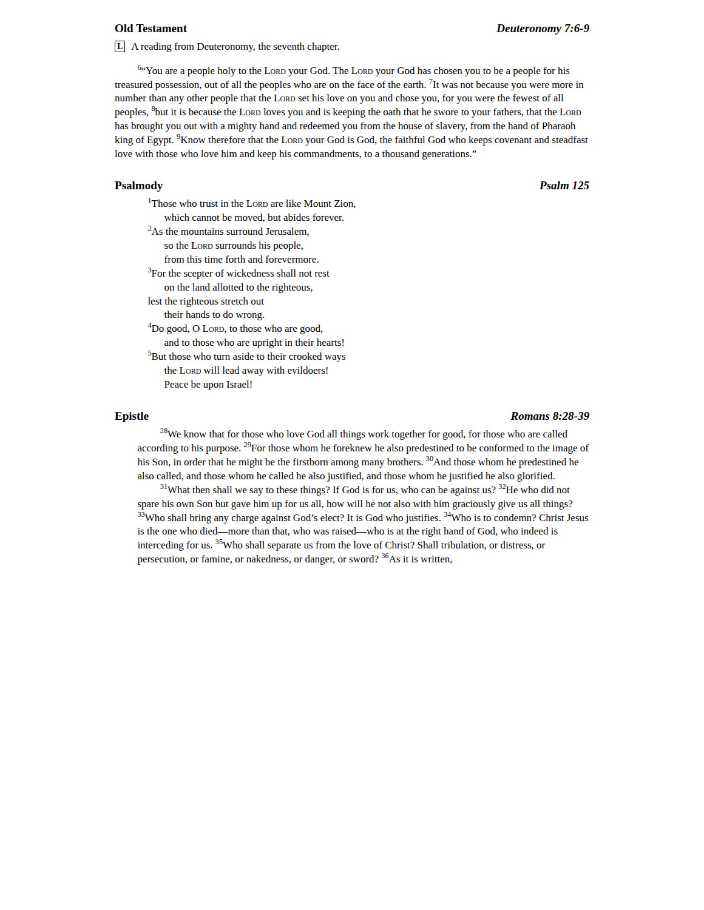Old Testament Deuteronomy 7:6-9
LA reading from Deuteronomy, the seventh chapter.
6“You are a people holy to the Lord your God. The Lord your God has chosen you to be a people for his treasured possession, out of all the peoples who are on the face of the earth. 7 It was not because you were more in number than any other people that the Lord set his love on you and chose you, for you were the fewest of all peoples, 8but it is because the Lord loves you and is keeping the oath that he swore to your fathers, that the Lord has brought you out with a mighty hand and redeemed you from the house of slavery, from the hand of Pharaoh king of Egypt. 9 Know therefore that the Lord your God is God, the faithful God who keeps covenant and steadfast love with those who love him and keep his commandments, to a thousand generations.”
Psalmody Psalm 125
1 Those who trust in the Lord are like Mount Zion,
which cannot be moved, but abides forever.
2 As the mountains surround Jerusalem,
so the Lord surrounds his people,
from this time forth and forevermore.
3 For the scepter of wickedness shall not rest
on the land allotted to the righteous,
lest the righteous stretch out
their hands to do wrong.
4 Do good, O Lord, to those who are good,
and to those who are upright in their hearts!
5 But those who turn aside to their crooked ways
the Lord will lead away with evildoers!
Peace be upon Israel!
Epistle Romans 8:28-39
28 We know that for those who love God all things work together for good, for those who are called according to his purpose. 29 For those whom he foreknew he also predestined to be conformed to the image of his Son, in order that he might be the firstborn among many brothers. 30 And those whom he predestined he also called, and those whom he called he also justified, and those whom he justified he also glorified.
31 What then shall we say to these things? If God is for us, who can be against us? 32 He who did not spare his own Son but gave him up for us all, how will he not also with him graciously give us all things? 33 Who shall bring any charge against God’s elect? It is God who justifies. 34 Who is to condemn? Christ Jesus is the one who died—more than that, who was raised—who is at the right hand of God, who indeed is interceding for us. 35 Who shall separate us from the love of Christ? Shall tribulation, or distress, or persecution, or famine, or nakedness, or danger, or sword? 36 As it is written,